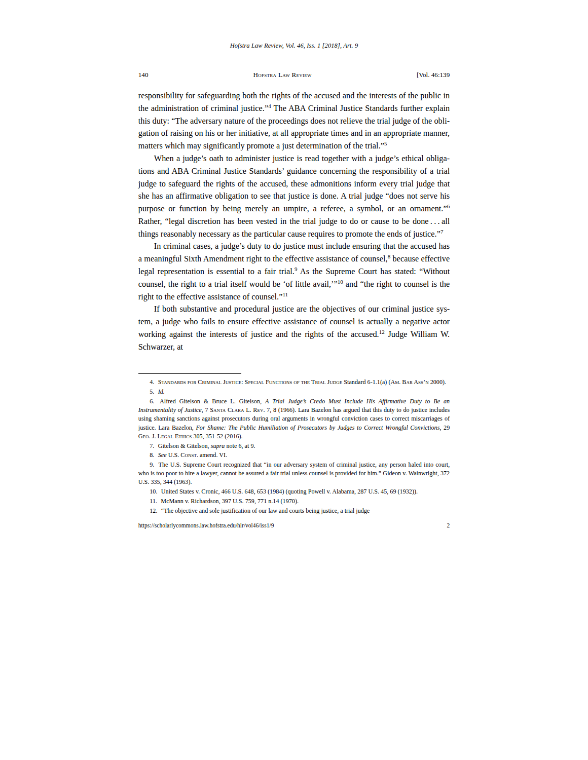Hofstra Law Review, Vol. 46, Iss. 1 [2018], Art. 9
140 Hofstra Law Review [Vol. 46:139
responsibility for safeguarding both the rights of the accused and the interests of the public in the administration of criminal justice.”4 The ABA Criminal Justice Standards further explain this duty: “The adversary nature of the proceedings does not relieve the trial judge of the obligation of raising on his or her initiative, at all appropriate times and in an appropriate manner, matters which may significantly promote a just determination of the trial.”5
When a judge’s oath to administer justice is read together with a judge’s ethical obligations and ABA Criminal Justice Standards’ guidance concerning the responsibility of a trial judge to safeguard the rights of the accused, these admonitions inform every trial judge that she has an affirmative obligation to see that justice is done. A trial judge “does not serve his purpose or function by being merely an umpire, a referee, a symbol, or an ornament.”6 Rather, “legal discretion has been vested in the trial judge to do or cause to be done . . . all things reasonably necessary as the particular cause requires to promote the ends of justice.”7
In criminal cases, a judge’s duty to do justice must include ensuring that the accused has a meaningful Sixth Amendment right to the effective assistance of counsel,8 because effective legal representation is essential to a fair trial.9 As the Supreme Court has stated: “Without counsel, the right to a trial itself would be ‘of little avail,’”10 and “the right to counsel is the right to the effective assistance of counsel.”11
If both substantive and procedural justice are the objectives of our criminal justice system, a judge who fails to ensure effective assistance of counsel is actually a negative actor working against the interests of justice and the rights of the accused.12 Judge William W. Schwarzer, at
4. Standards for Criminal Justice: Special Functions of the Trial Judge Standard 6-1.1(a) (Am. Bar Ass’n 2000).
5. Id.
6. Alfred Gitelson & Bruce L. Gitelson, A Trial Judge’s Credo Must Include His Affirmative Duty to Be an Instrumentality of Justice, 7 Santa Clara L. Rev. 7, 8 (1966). Lara Bazelon has argued that this duty to do justice includes using shaming sanctions against prosecutors during oral arguments in wrongful conviction cases to correct miscarriages of justice. Lara Bazelon, For Shame: The Public Humiliation of Prosecutors by Judges to Correct Wrongful Convictions, 29 Geo. J. Legal Ethics 305, 351-52 (2016).
7. Gitelson & Gitelson, supra note 6, at 9.
8. See U.S. Const. amend. VI.
9. The U.S. Supreme Court recognized that “in our adversary system of criminal justice, any person haled into court, who is too poor to hire a lawyer, cannot be assured a fair trial unless counsel is provided for him.” Gideon v. Wainwright, 372 U.S. 335, 344 (1963).
10. United States v. Cronic, 466 U.S. 648, 653 (1984) (quoting Powell v. Alabama, 287 U.S. 45, 69 (1932)).
11. McMann v. Richardson, 397 U.S. 759, 771 n.14 (1970).
12. “The objective and sole justification of our law and courts being justice, a trial judge
https://scholarlycommons.law.hofstra.edu/hlr/vol46/iss1/9 2